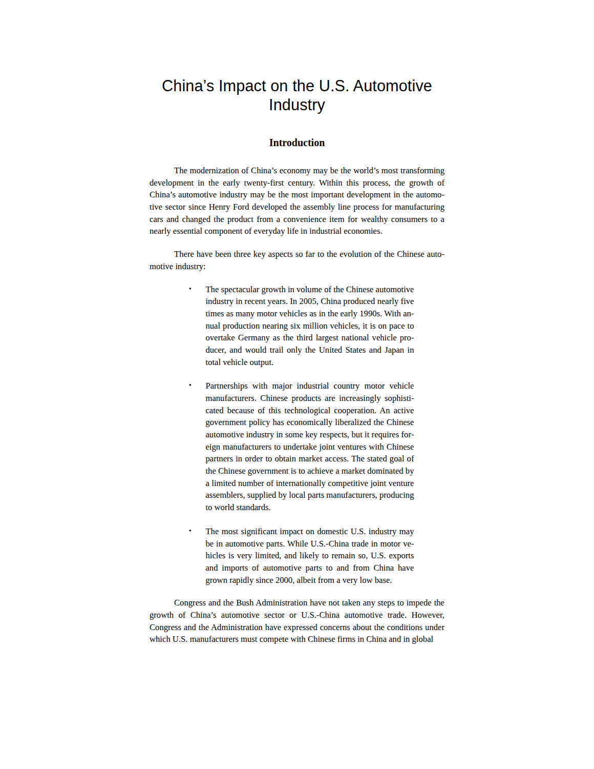China’s Impact on the U.S. Automotive Industry
Introduction
The modernization of China’s economy may be the world’s most transforming development in the early twenty-first century. Within this process, the growth of China’s automotive industry may be the most important development in the automotive sector since Henry Ford developed the assembly line process for manufacturing cars and changed the product from a convenience item for wealthy consumers to a nearly essential component of everyday life in industrial economies.
There have been three key aspects so far to the evolution of the Chinese automotive industry:
The spectacular growth in volume of the Chinese automotive industry in recent years. In 2005, China produced nearly five times as many motor vehicles as in the early 1990s. With annual production nearing six million vehicles, it is on pace to overtake Germany as the third largest national vehicle producer, and would trail only the United States and Japan in total vehicle output.
Partnerships with major industrial country motor vehicle manufacturers. Chinese products are increasingly sophisticated because of this technological cooperation. An active government policy has economically liberalized the Chinese automotive industry in some key respects, but it requires foreign manufacturers to undertake joint ventures with Chinese partners in order to obtain market access. The stated goal of the Chinese government is to achieve a market dominated by a limited number of internationally competitive joint venture assemblers, supplied by local parts manufacturers, producing to world standards.
The most significant impact on domestic U.S. industry may be in automotive parts. While U.S.-China trade in motor vehicles is very limited, and likely to remain so, U.S. exports and imports of automotive parts to and from China have grown rapidly since 2000, albeit from a very low base.
Congress and the Bush Administration have not taken any steps to impede the growth of China’s automotive sector or U.S.-China automotive trade. However, Congress and the Administration have expressed concerns about the conditions under which U.S. manufacturers must compete with Chinese firms in China and in global